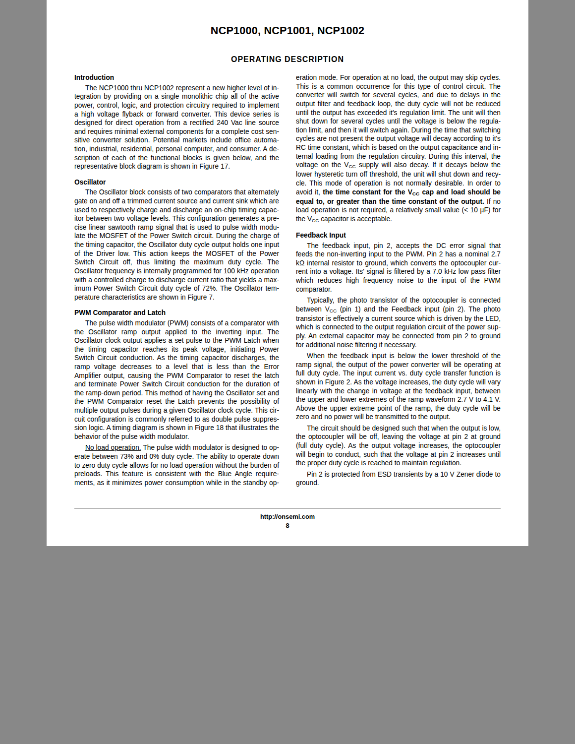NCP1000, NCP1001, NCP1002
OPERATING DESCRIPTION
Introduction
The NCP1000 thru NCP1002 represent a new higher level of integration by providing on a single monolithic chip all of the active power, control, logic, and protection circuitry required to implement a high voltage flyback or forward converter. This device series is designed for direct operation from a rectified 240 Vac line source and requires minimal external components for a complete cost sensitive converter solution. Potential markets include office automation, industrial, residential, personal computer, and consumer. A description of each of the functional blocks is given below, and the representative block diagram is shown in Figure 17.
Oscillator
The Oscillator block consists of two comparators that alternately gate on and off a trimmed current source and current sink which are used to respectively charge and discharge an on‑chip timing capacitor between two voltage levels. This configuration generates a precise linear sawtooth ramp signal that is used to pulse width modulate the MOSFET of the Power Switch circuit. During the charge of the timing capacitor, the Oscillator duty cycle output holds one input of the Driver low. This action keeps the MOSFET of the Power Switch Circuit off, thus limiting the maximum duty cycle. The Oscillator frequency is internally programmed for 100 kHz operation with a controlled charge to discharge current ratio that yields a maximum Power Switch Circuit duty cycle of 72%. The Oscillator temperature characteristics are shown in Figure 7.
PWM Comparator and Latch
The pulse width modulator (PWM) consists of a comparator with the Oscillator ramp output applied to the inverting input. The Oscillator clock output applies a set pulse to the PWM Latch when the timing capacitor reaches its peak voltage, initiating Power Switch Circuit conduction. As the timing capacitor discharges, the ramp voltage decreases to a level that is less than the Error Amplifier output, causing the PWM Comparator to reset the latch and terminate Power Switch Circuit conduction for the duration of the ramp‑down period. This method of having the Oscillator set and the PWM Comparator reset the Latch prevents the possibility of multiple output pulses during a given Oscillator clock cycle. This circuit configuration is commonly referred to as double pulse suppression logic. A timing diagram is shown in Figure 18 that illustrates the behavior of the pulse width modulator.
No load operation. The pulse width modulator is designed to operate between 73% and 0% duty cycle. The ability to operate down to zero duty cycle allows for no load operation without the burden of preloads. This feature is consistent with the Blue Angle requirements, as it minimizes power consumption while in the standby operation mode. For operation at no load, the output may skip cycles. This is a common occurrence for this type of control circuit. The converter will switch for several cycles, and due to delays in the output filter and feedback loop, the duty cycle will not be reduced until the output has exceeded it's regulation limit. The unit will then shut down for several cycles until the voltage is below the regulation limit, and then it will switch again. During the time that switching cycles are not present the output voltage will decay according to it's RC time constant, which is based on the output capacitance and internal loading from the regulation circuitry. During this interval, the voltage on the VCC supply will also decay. If it decays below the lower hysteretic turn off threshold, the unit will shut down and recycle. This mode of operation is not normally desirable. In order to avoid it, the time constant for the VCC cap and load should be equal to, or greater than the time constant of the output. If no load operation is not required, a relatively small value (< 10 µF) for the VCC capacitor is acceptable.
Feedback Input
The feedback input, pin 2, accepts the DC error signal that feeds the non‑inverting input to the PWM. Pin 2 has a nominal 2.7 kΩ internal resistor to ground, which converts the optocoupler current into a voltage. Its' signal is filtered by a 7.0 kHz low pass filter which reduces high frequency noise to the input of the PWM comparator.
Typically, the photo transistor of the optocoupler is connected between VCC (pin 1) and the Feedback input (pin 2). The photo transistor is effectively a current source which is driven by the LED, which is connected to the output regulation circuit of the power supply. An external capacitor may be connected from pin 2 to ground for additional noise filtering if necessary.
When the feedback input is below the lower threshold of the ramp signal, the output of the power converter will be operating at full duty cycle. The input current vs. duty cycle transfer function is shown in Figure 2. As the voltage increases, the duty cycle will vary linearly with the change in voltage at the feedback input, between the upper and lower extremes of the ramp waveform 2.7 V to 4.1 V. Above the upper extreme point of the ramp, the duty cycle will be zero and no power will be transmitted to the output.
The circuit should be designed such that when the output is low, the optocoupler will be off, leaving the voltage at pin 2 at ground (full duty cycle). As the output voltage increases, the optocoupler will begin to conduct, such that the voltage at pin 2 increases until the proper duty cycle is reached to maintain regulation.
Pin 2 is protected from ESD transients by a 10 V Zener diode to ground.
http://onsemi.com
8